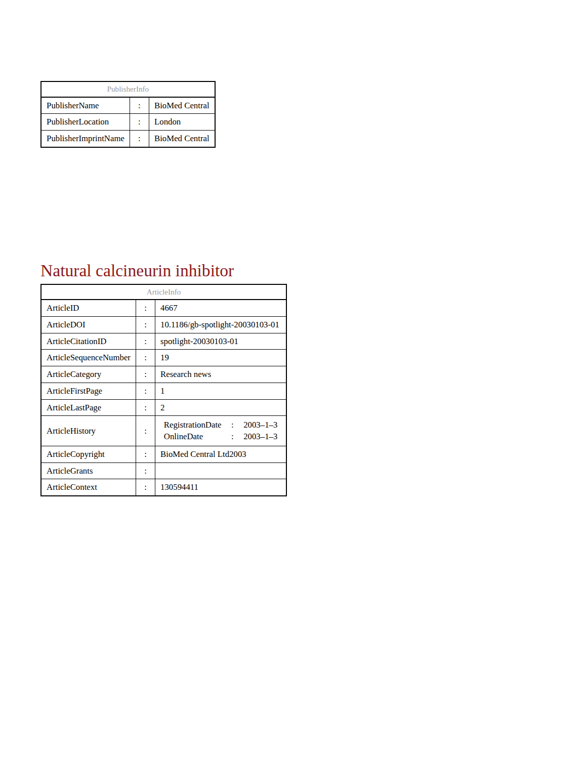PublisherInfo
| PublisherName | : | BioMed Central |
| PublisherLocation | : | London |
| PublisherImprintName | : | BioMed Central |
Natural calcineurin inhibitor
ArticleInfo
| ArticleID | : | 4667 |
| ArticleDOI | : | 10.1186/gb-spotlight-20030103-01 |
| ArticleCitationID | : | spotlight-20030103-01 |
| ArticleSequenceNumber | : | 19 |
| ArticleCategory | : | Research news |
| ArticleFirstPage | : | 1 |
| ArticleLastPage | : | 2 |
| ArticleHistory | : | / RegistrationDate / : / 2003–1–3 / / OnlineDate / : / 2003–1–3 / |
| ArticleCopyright | : | BioMed Central Ltd2003 |
| ArticleGrants | : | |
| ArticleContext | : | 130594411 |